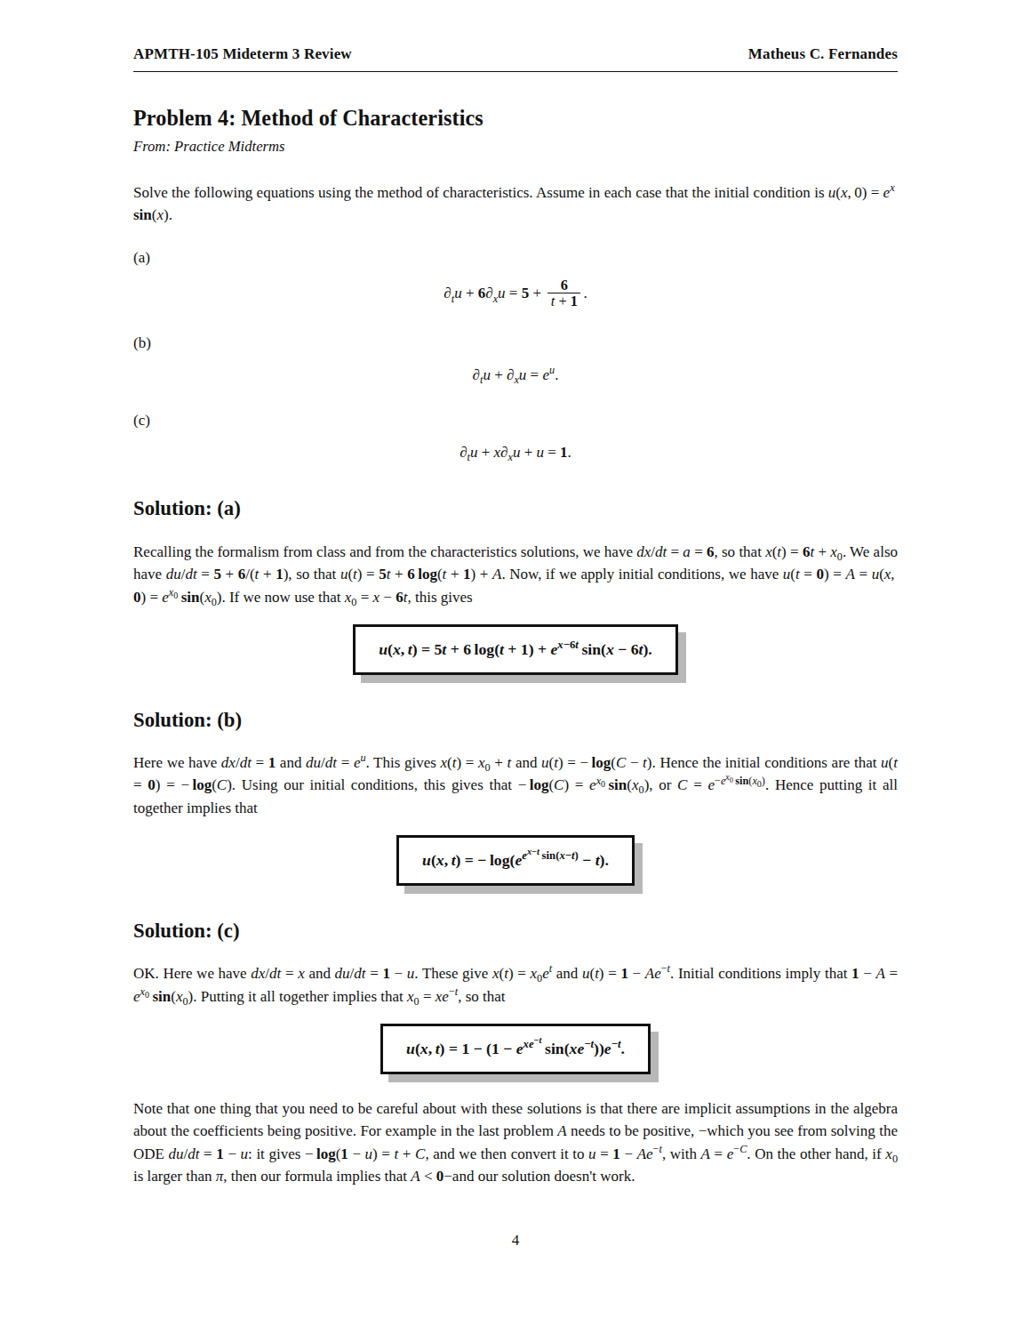APMTH-105 Mideterm 3 Review
Matheus C. Fernandes
Problem 4: Method of Characteristics
From: Practice Midterms
Solve the following equations using the method of characteristics. Assume in each case that the initial condition is u(x, 0) = ex sin(x).
(a)
∂tu + 6∂xu = 5 + 6 t + 1.
(b)
∂tu + ∂xu = eu.
(c)
∂tu + x∂xu + u = 1.
Solution: (a)
Recalling the formalism from class and from the characteristics solutions, we have dx/dt = a = 6, so that x(t) = 6 t + x0. We also have du/dt = 5 + 6/(t + 1), so that u(t) = 5 t + 6 log(t + 1) + A. Now, if we apply initial conditions, we have u(t = 0) = A = u(x, 0) = ex0 sin(x0). If we now use that x0 = x − 6 t, this gives
u(x, t) = 5 t + 6 log(t + 1) + ex−6 t sin(x − 6 t).
Solution: (b)
Here we have dx/dt = 1 and du/dt = eu. This gives x(t) = x0 + t and u(t) = − log(C − t). Hence the initial conditions are that u(t = 0) = − log(C). Using our initial conditions, this gives that − log(C) = ex0 sin(x0), or C = e−ex0 sin(x0). Hence putting it all together implies that
u(x, t) = − log(eex−t sin(x−t) − t).
Solution: (c)
OK. Here we have dx/dt = x and du/dt = 1 − u. These give x(t) = x0et and u(t) = 1 − Ae−t. Initial conditions imply that 1 − A = ex0 sin(x0). Putting it all together implies that x0 = xe−t, so that
u(x, t) = 1 − (1 − exe−t sin(xe−t))e−t.
Note that one thing that you need to be careful about with these solutions is that there are implicit assumptions in the algebra about the coefficients being positive. For example in the last problem A needs to be positive, −which you see from solving the ODE du/dt = 1 − u: it gives − log(1 − u) = t + C, and we then convert it to u = 1 − Ae−t, with A = e−C. On the other hand, if x0 is larger than π, then our formula implies that A < 0−and our solution doesn't work.
4